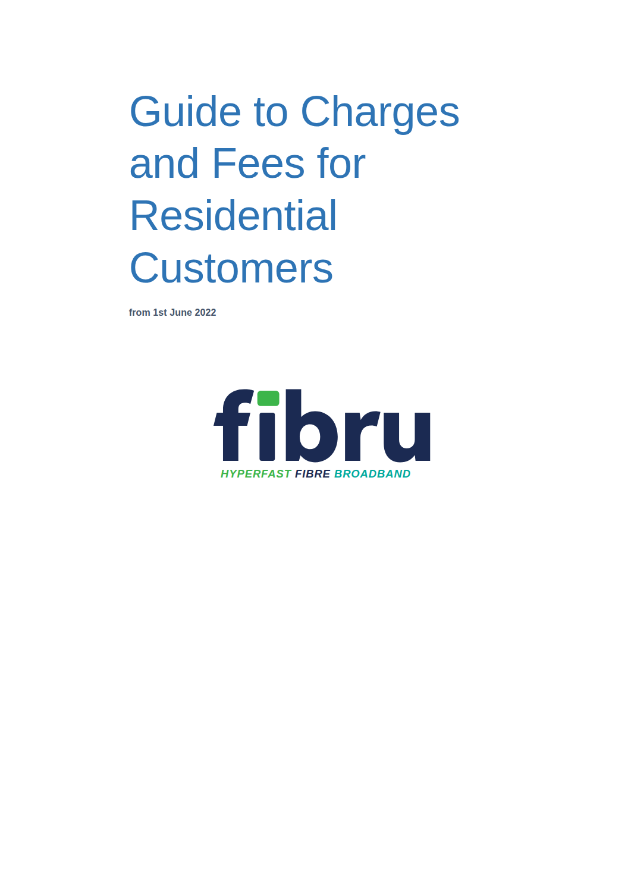Guide to Charges and Fees for Residential Customers
from 1st June 2022
fibrus — Hyperfast Fibre Broadband HYPERFASTFIBREBROADBAND